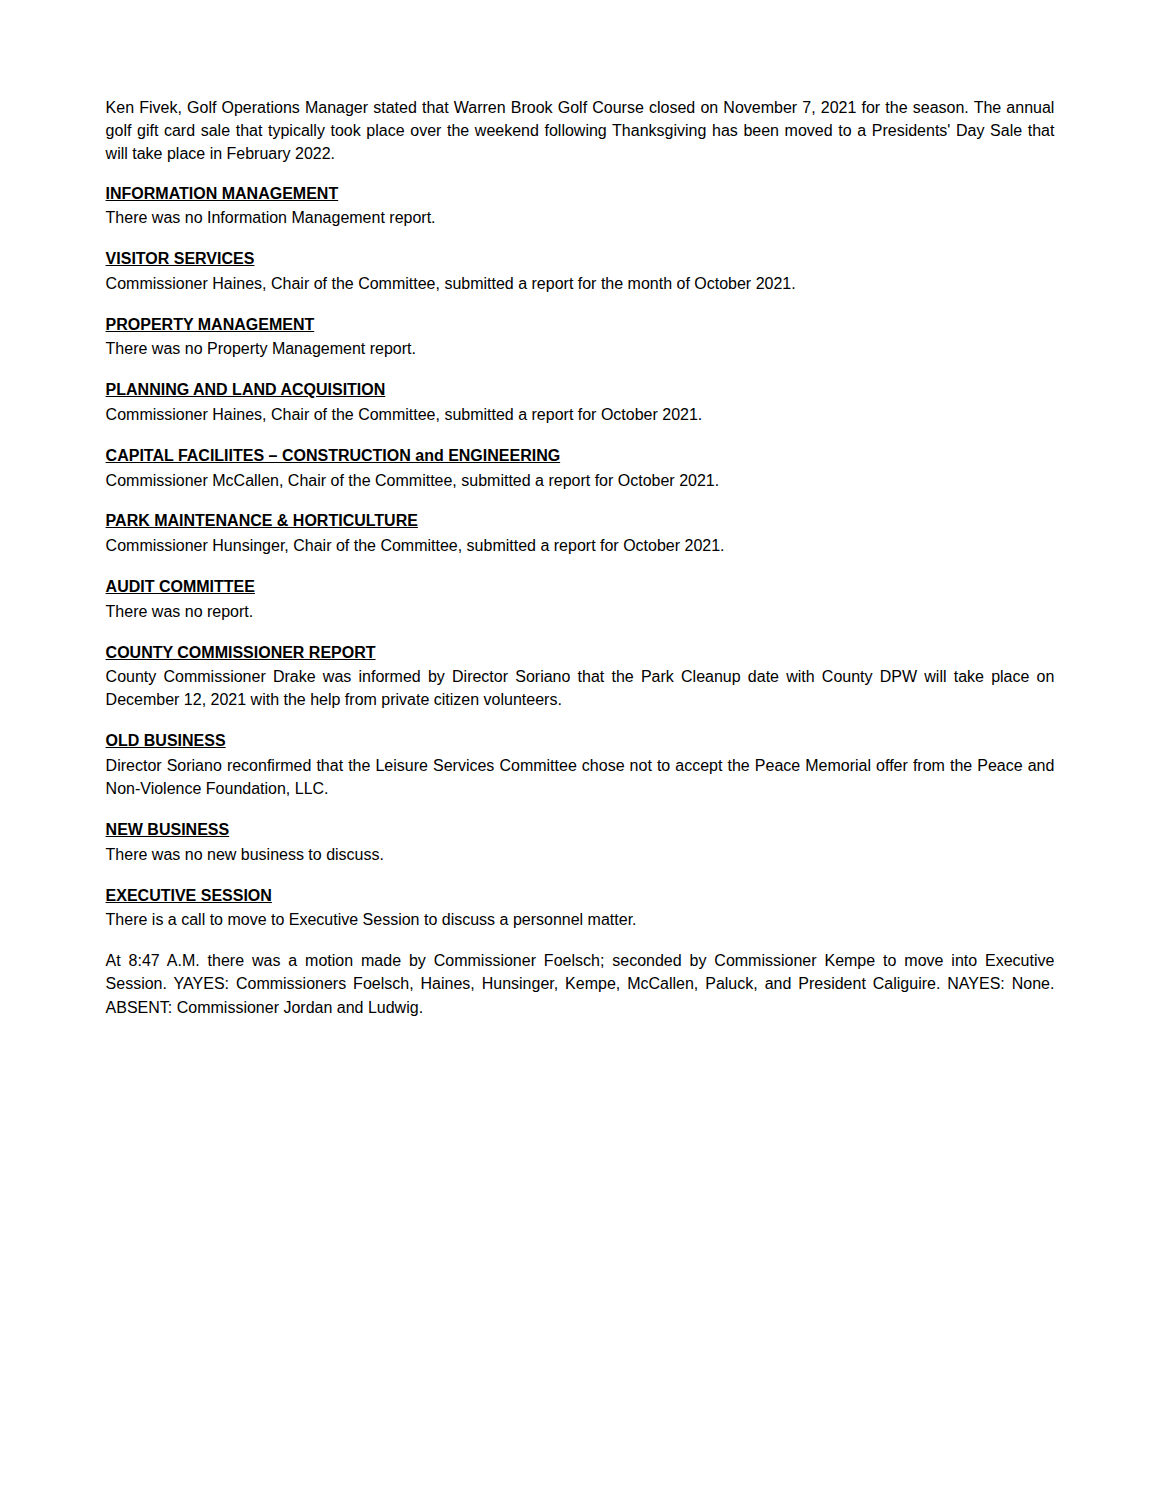Ken Fivek, Golf Operations Manager stated that Warren Brook Golf Course closed on November 7, 2021 for the season. The annual golf gift card sale that typically took place over the weekend following Thanksgiving has been moved to a Presidents' Day Sale that will take place in February 2022.
INFORMATION MANAGEMENT
There was no Information Management report.
VISITOR SERVICES
Commissioner Haines, Chair of the Committee, submitted a report for the month of October 2021.
PROPERTY MANAGEMENT
There was no Property Management report.
PLANNING AND LAND ACQUISITION
Commissioner Haines, Chair of the Committee, submitted a report for October 2021.
CAPITAL FACILIITES – CONSTRUCTION and ENGINEERING
Commissioner McCallen, Chair of the Committee, submitted a report for October 2021.
PARK MAINTENANCE & HORTICULTURE
Commissioner Hunsinger, Chair of the Committee, submitted a report for October 2021.
AUDIT COMMITTEE
There was no report.
COUNTY COMMISSIONER REPORT
County Commissioner Drake was informed by Director Soriano that the Park Cleanup date with County DPW will take place on December 12, 2021 with the help from private citizen volunteers.
OLD BUSINESS
Director Soriano reconfirmed that the Leisure Services Committee chose not to accept the Peace Memorial offer from the Peace and Non-Violence Foundation, LLC.
NEW BUSINESS
There was no new business to discuss.
EXECUTIVE SESSION
There is a call to move to Executive Session to discuss a personnel matter.
At 8:47 A.M. there was a motion made by Commissioner Foelsch; seconded by Commissioner Kempe to move into Executive Session. YAYES: Commissioners Foelsch, Haines, Hunsinger, Kempe, McCallen, Paluck, and President Caliguire. NAYES: None. ABSENT: Commissioner Jordan and Ludwig.